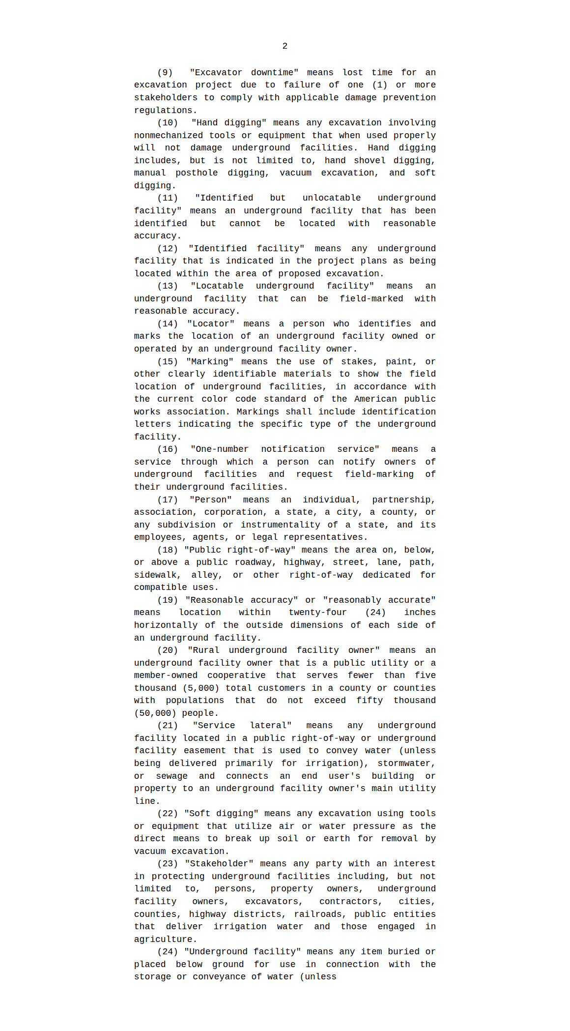2
(9) "Excavator downtime" means lost time for an excavation project due to failure of one (1) or more stakeholders to comply with applicable damage prevention regulations.
(10) "Hand digging" means any excavation involving nonmechanized tools or equipment that when used properly will not damage underground facilities. Hand digging includes, but is not limited to, hand shovel digging, manual posthole digging, vacuum excavation, and soft digging.
(11) "Identified but unlocatable underground facility" means an underground facility that has been identified but cannot be located with reasonable accuracy.
(12) "Identified facility" means any underground facility that is indicated in the project plans as being located within the area of proposed excavation.
(13) "Locatable underground facility" means an underground facility that can be field-marked with reasonable accuracy.
(14) "Locator" means a person who identifies and marks the location of an underground facility owned or operated by an underground facility owner.
(15) "Marking" means the use of stakes, paint, or other clearly identifiable materials to show the field location of underground facilities, in accordance with the current color code standard of the American public works association. Markings shall include identification letters indicating the specific type of the underground facility.
(16) "One-number notification service" means a service through which a person can notify owners of underground facilities and request field-marking of their underground facilities.
(17) "Person" means an individual, partnership, association, corporation, a state, a city, a county, or any subdivision or instrumentality of a state, and its employees, agents, or legal representatives.
(18) "Public right-of-way" means the area on, below, or above a public roadway, highway, street, lane, path, sidewalk, alley, or other right-of-way dedicated for compatible uses.
(19) "Reasonable accuracy" or "reasonably accurate" means location within twenty-four (24) inches horizontally of the outside dimensions of each side of an underground facility.
(20) "Rural underground facility owner" means an underground facility owner that is a public utility or a member-owned cooperative that serves fewer than five thousand (5,000) total customers in a county or counties with populations that do not exceed fifty thousand (50,000) people.
(21) "Service lateral" means any underground facility located in a public right-of-way or underground facility easement that is used to convey water (unless being delivered primarily for irrigation), stormwater, or sewage and connects an end user's building or property to an underground facility owner's main utility line.
(22) "Soft digging" means any excavation using tools or equipment that utilize air or water pressure as the direct means to break up soil or earth for removal by vacuum excavation.
(23) "Stakeholder" means any party with an interest in protecting underground facilities including, but not limited to, persons, property owners, underground facility owners, excavators, contractors, cities, counties, highway districts, railroads, public entities that deliver irrigation water and those engaged in agriculture.
(24) "Underground facility" means any item buried or placed below ground for use in connection with the storage or conveyance of water (unless